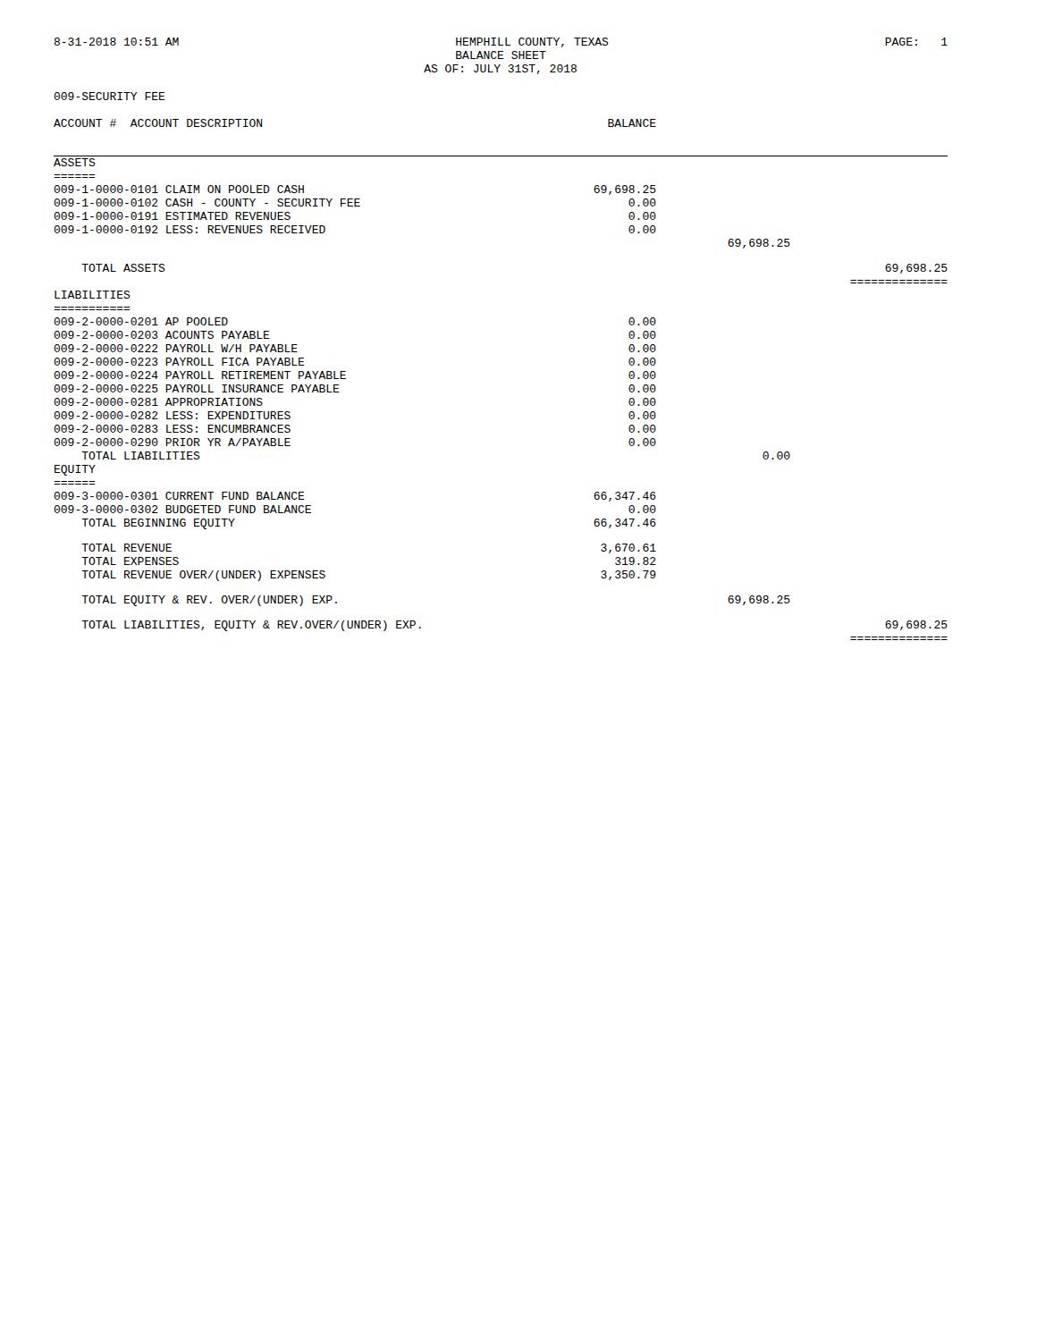8-31-2018 10:51 AM HEMPHILL COUNTY, TEXAS PAGE: 1
BALANCE SHEET
AS OF: JULY 31ST, 2018
009-SECURITY FEE
| ACCOUNT # ACCOUNT DESCRIPTION | BALANCE | | |
| ASSETS | | | |
| ====== | | | |
| 009-1-0000-0101 CLAIM ON POOLED CASH | 69,698.25 | | |
| 009-1-0000-0102 CASH - COUNTY - SECURITY FEE | 0.00 | | |
| 009-1-0000-0191 ESTIMATED REVENUES | 0.00 | | |
| 009-1-0000-0192 LESS: REVENUES RECEIVED | 0.00 | | |
| | | 69,698.25 | |
| TOTAL ASSETS | | | 69,698.25 |
| | | | ============== |
| LIABILITIES | | | |
| =========== | | | |
| 009-2-0000-0201 AP POOLED | 0.00 | | |
| 009-2-0000-0203 ACOUNTS PAYABLE | 0.00 | | |
| 009-2-0000-0222 PAYROLL W/H PAYABLE | 0.00 | | |
| 009-2-0000-0223 PAYROLL FICA PAYABLE | 0.00 | | |
| 009-2-0000-0224 PAYROLL RETIREMENT PAYABLE | 0.00 | | |
| 009-2-0000-0225 PAYROLL INSURANCE PAYABLE | 0.00 | | |
| 009-2-0000-0281 APPROPRIATIONS | 0.00 | | |
| 009-2-0000-0282 LESS: EXPENDITURES | 0.00 | | |
| 009-2-0000-0283 LESS: ENCUMBRANCES | 0.00 | | |
| 009-2-0000-0290 PRIOR YR A/PAYABLE | 0.00 | | |
| TOTAL LIABILITIES | | 0.00 | |
| EQUITY | | | |
| ====== | | | |
| 009-3-0000-0301 CURRENT FUND BALANCE | 66,347.46 | | |
| 009-3-0000-0302 BUDGETED FUND BALANCE | 0.00 | | |
| TOTAL BEGINNING EQUITY | 66,347.46 | | |
| TOTAL REVENUE | 3,670.61 | | |
| TOTAL EXPENSES | 319.82 | | |
| TOTAL REVENUE OVER/(UNDER) EXPENSES | 3,350.79 | | |
| TOTAL EQUITY & REV. OVER/(UNDER) EXP. | | 69,698.25 | |
| TOTAL LIABILITIES, EQUITY & REV.OVER/(UNDER) EXP. | | | 69,698.25 |
| | | | ============== |